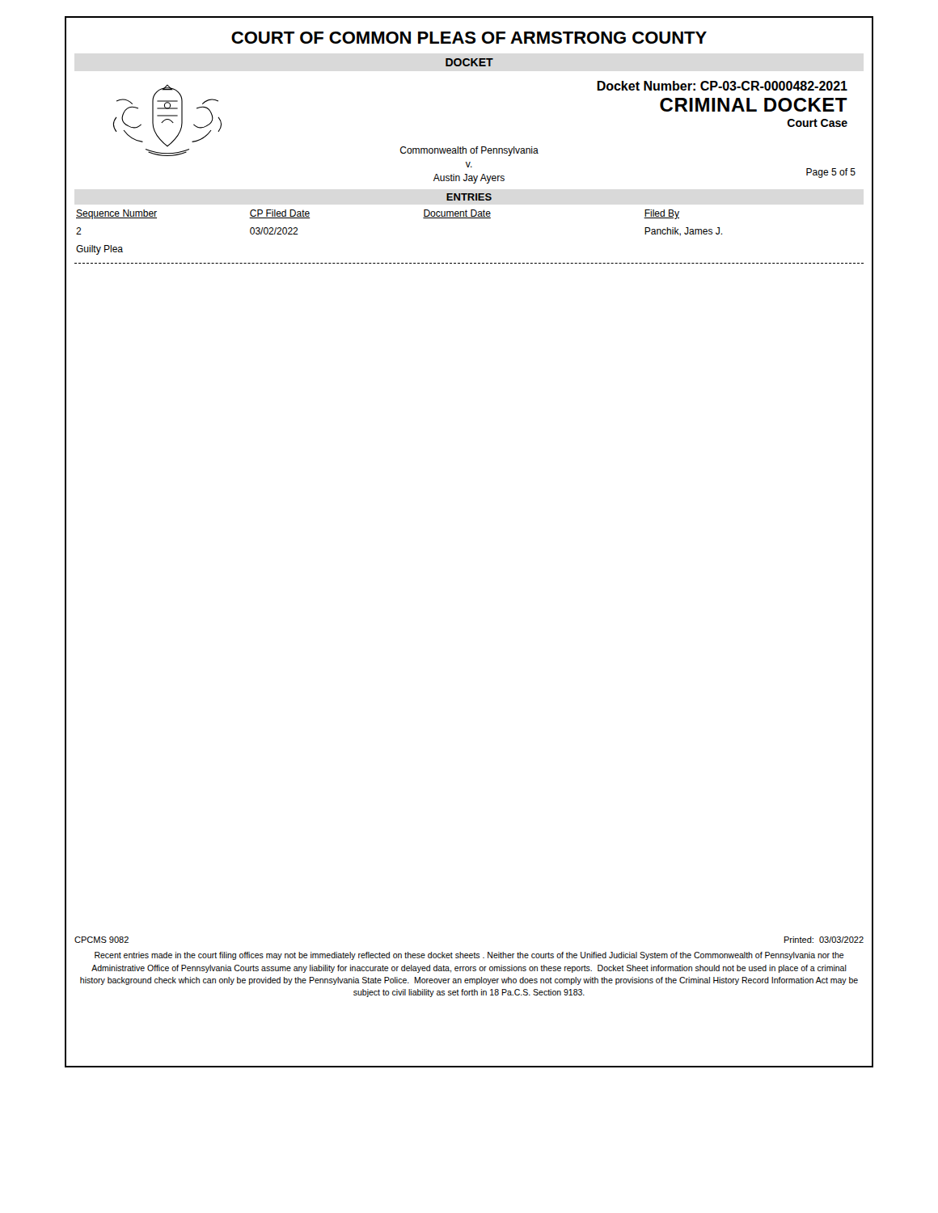COURT OF COMMON PLEAS OF ARMSTRONG COUNTY
DOCKET
Docket Number: CP-03-CR-0000482-2021
CRIMINAL DOCKET
Court Case
Commonwealth of Pennsylvania
v.
Austin Jay Ayers
Page 5 of 5
ENTRIES
| Sequence Number | CP Filed Date | Document Date | Filed By |
| --- | --- | --- | --- |
| 2 | 03/02/2022 | | Panchik, James J. |
| Guilty Plea |
CPCMS 9082
Printed: 03/03/2022
Recent entries made in the court filing offices may not be immediately reflected on these docket sheets . Neither the courts of the Unified Judicial System of the Commonwealth of Pennsylvania nor the Administrative Office of Pennsylvania Courts assume any liability for inaccurate or delayed data, errors or omissions on these reports. Docket Sheet information should not be used in place of a criminal history background check which can only be provided by the Pennsylvania State Police. Moreover an employer who does not comply with the provisions of the Criminal History Record Information Act may be subject to civil liability as set forth in 18 Pa.C.S. Section 9183.